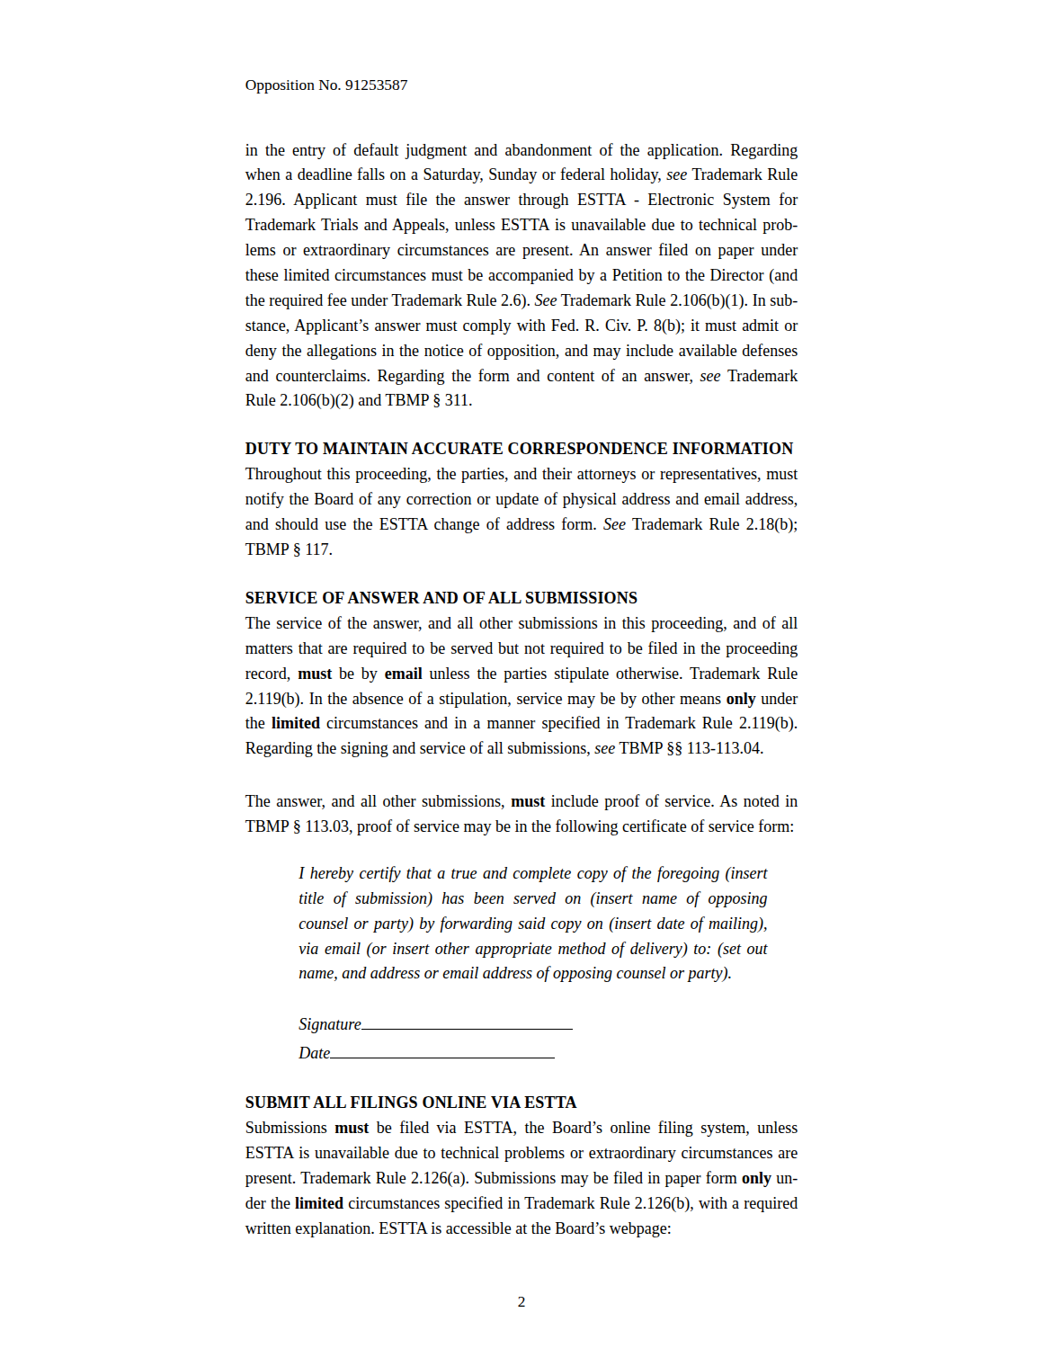Opposition No. 91253587
in the entry of default judgment and abandonment of the application. Regarding when a deadline falls on a Saturday, Sunday or federal holiday, see Trademark Rule 2.196. Applicant must file the answer through ESTTA - Electronic System for Trademark Trials and Appeals, unless ESTTA is unavailable due to technical problems or extraordinary circumstances are present. An answer filed on paper under these limited circumstances must be accompanied by a Petition to the Director (and the required fee under Trademark Rule 2.6). See Trademark Rule 2.106(b)(1). In substance, Applicant’s answer must comply with Fed. R. Civ. P. 8(b); it must admit or deny the allegations in the notice of opposition, and may include available defenses and counterclaims. Regarding the form and content of an answer, see Trademark Rule 2.106(b)(2) and TBMP § 311.
Duty to Maintain Accurate Correspondence Information
Throughout this proceeding, the parties, and their attorneys or representatives, must notify the Board of any correction or update of physical address and email address, and should use the ESTTA change of address form. See Trademark Rule 2.18(b); TBMP § 117.
Service of Answer and of All Submissions
The service of the answer, and all other submissions in this proceeding, and of all matters that are required to be served but not required to be filed in the proceeding record, must be by email unless the parties stipulate otherwise. Trademark Rule 2.119(b). In the absence of a stipulation, service may be by other means only under the limited circumstances and in a manner specified in Trademark Rule 2.119(b). Regarding the signing and service of all submissions, see TBMP §§ 113-113.04.
The answer, and all other submissions, must include proof of service. As noted in TBMP § 113.03, proof of service may be in the following certificate of service form:
I hereby certify that a true and complete copy of the foregoing (insert title of submission) has been served on (insert name of opposing counsel or party) by forwarding said copy on (insert date of mailing), via email (or insert other appropriate method of delivery) to: (set out name, and address or email address of opposing counsel or party).
Signature
Date
Submit All Filings Online Via ESTTA
Submissions must be filed via ESTTA, the Board’s online filing system, unless ESTTA is unavailable due to technical problems or extraordinary circumstances are present. Trademark Rule 2.126(a). Submissions may be filed in paper form only under the limited circumstances specified in Trademark Rule 2.126(b), with a required written explanation. ESTTA is accessible at the Board’s webpage:
2